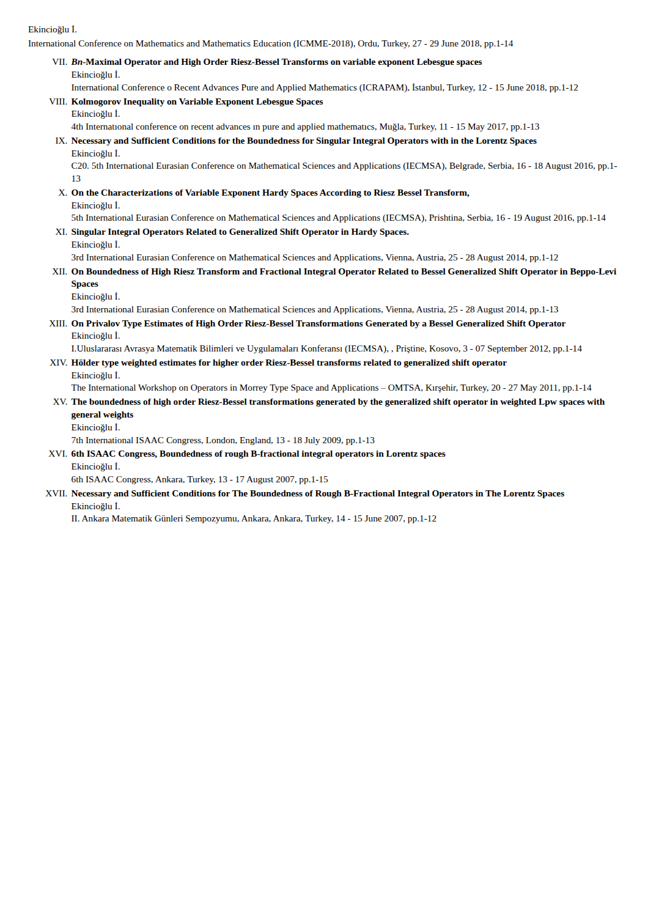Ekincioğlu İ.
International Conference on Mathematics and Mathematics Education (ICMME-2018), Ordu, Turkey, 27 - 29 June 2018, pp.1-14
VII.
Bn-Maximal Operator and High Order Riesz-Bessel Transforms on variable exponent Lebesgue spaces
Ekincioğlu İ.
International Conference o Recent Advances Pure and Applied Mathematics (ICRAPAM), İstanbul, Turkey, 12 - 15 June 2018, pp.1-12
VIII.
Kolmogorov Inequality on Variable Exponent Lebesgue Spaces
Ekincioğlu İ.
4th Internatıonal conference on recent advances ın pure and applied mathematıcs, Muğla, Turkey, 11 - 15 May 2017, pp.1-13
IX.
Necessary and Sufficient Conditions for the Boundedness for Singular Integral Operators with in the Lorentz Spaces
Ekincioğlu İ.
C20. 5th International Eurasian Conference on Mathematical Sciences and Applications (IECMSA), Belgrade, Serbia, 16 - 18 August 2016, pp.1-13
X.
On the Characterizations of Variable Exponent Hardy Spaces According to Riesz Bessel Transform,
Ekincioğlu İ.
5th International Eurasian Conference on Mathematical Sciences and Applications (IECMSA), Prishtina, Serbia, 16 - 19 August 2016, pp.1-14
XI.
Singular Integral Operators Related to Generalized Shift Operator in Hardy Spaces.
Ekincioğlu İ.
3rd International Eurasian Conference on Mathematical Sciences and Applications, Vienna, Austria, 25 - 28 August 2014, pp.1-12
XII.
On Boundedness of High Riesz Transform and Fractional Integral Operator Related to Bessel Generalized Shift Operator in Beppo-Levi Spaces
Ekincioğlu İ.
3rd International Eurasian Conference on Mathematical Sciences and Applications, Vienna, Austria, 25 - 28 August 2014, pp.1-13
XIII.
On Privalov Type Estimates of High Order Riesz-Bessel Transformations Generated by a Bessel Generalized Shift Operator
Ekincioğlu İ.
I.Uluslararası Avrasya Matematik Bilimleri ve Uygulamaları Konferansı (IECMSA), , Priştine, Kosovo, 3 - 07 September 2012, pp.1-14
XIV.
Hölder type weighted estimates for higher order Riesz-Bessel transforms related to generalized shift operator
Ekincioğlu İ.
The International Workshop on Operators in Morrey Type Space and Applications – OMTSA, Kırşehir, Turkey, 20 - 27 May 2011, pp.1-14
XV.
The boundedness of high order Riesz-Bessel transformations generated by the generalized shift operator in weighted Lpw spaces with general weights
Ekincioğlu İ.
7th International ISAAC Congress, London, England, 13 - 18 July 2009, pp.1-13
XVI.
6th ISAAC Congress, Boundedness of rough B-fractional integral operators in Lorentz spaces
Ekincioğlu İ.
6th ISAAC Congress, Ankara, Turkey, 13 - 17 August 2007, pp.1-15
XVII.
Necessary and Sufficient Conditions for The Boundedness of Rough B-Fractional Integral Operators in The Lorentz Spaces
Ekincioğlu İ.
II. Ankara Matematik Günleri Sempozyumu, Ankara, Ankara, Turkey, 14 - 15 June 2007, pp.1-12